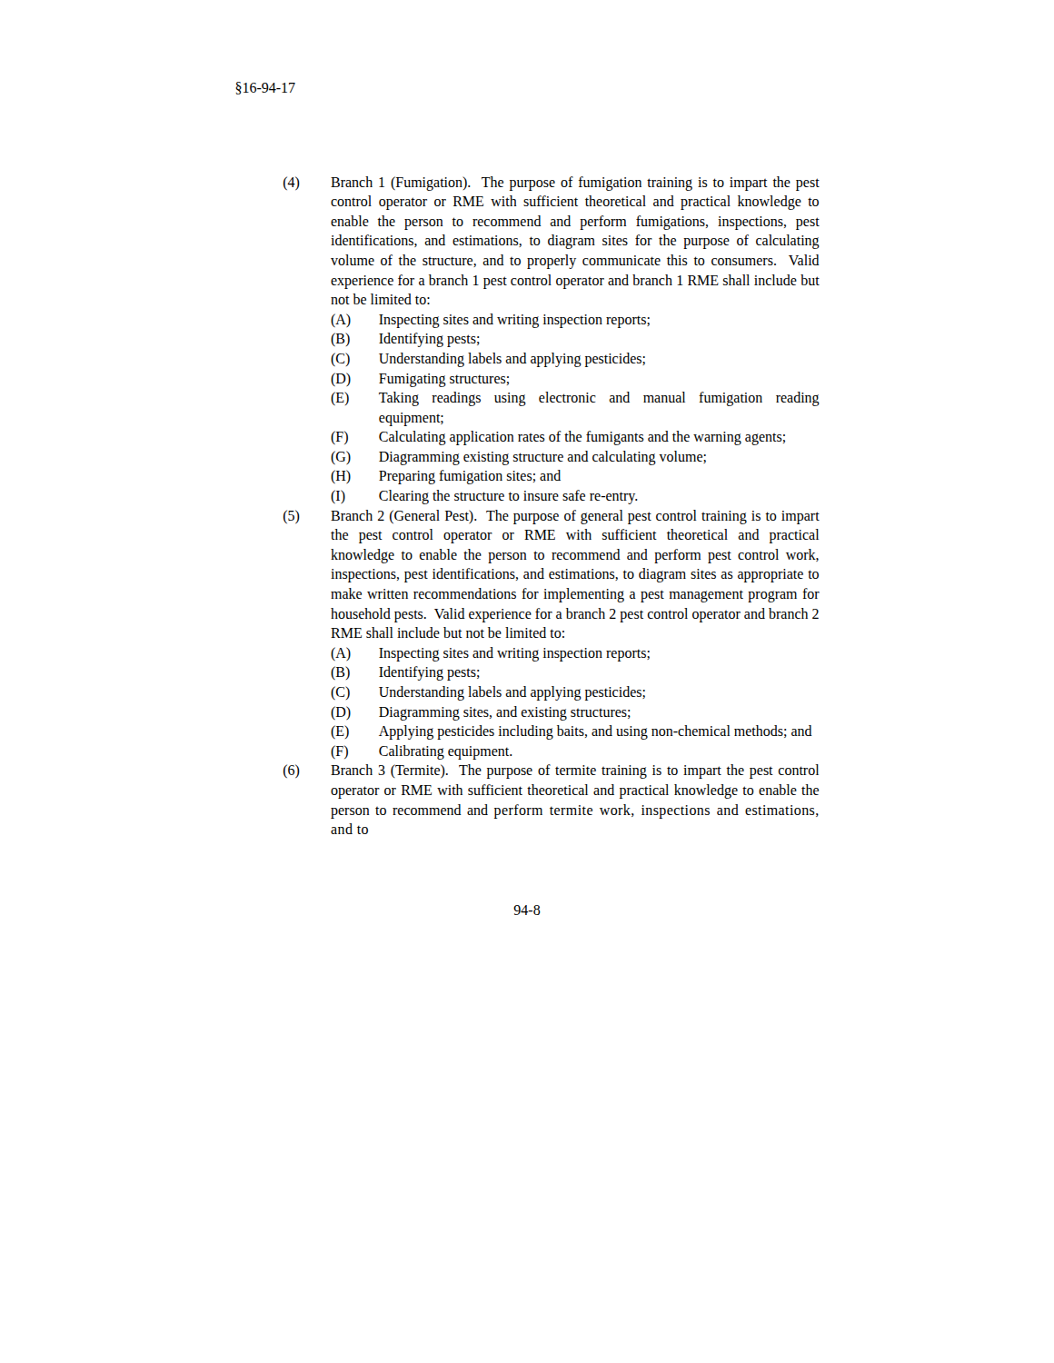§16-94-17
(4)
Branch 1 (Fumigation). The purpose of fumigation training is to impart the pest control operator or RME with sufficient theoretical and practical knowledge to enable the person to recommend and perform fumigations, inspections, pest identifications, and estimations, to diagram sites for the purpose of calculating volume of the structure, and to properly communicate this to consumers. Valid experience for a branch 1 pest control operator and branch 1 RME shall include but not be limited to:
(A)
Inspecting sites and writing inspection reports;
(B)
Identifying pests;
(C)
Understanding labels and applying pesticides;
(D)
Fumigating structures;
(E)
Taking readings using electronic and manual fumigation reading equipment;
(F)
Calculating application rates of the fumigants and the warning agents;
(G)
Diagramming existing structure and calculating volume;
(H)
Preparing fumigation sites; and
(I)
Clearing the structure to insure safe re-entry.
(5)
Branch 2 (General Pest). The purpose of general pest control training is to impart the pest control operator or RME with sufficient theoretical and practical knowledge to enable the person to recommend and perform pest control work, inspections, pest identifications, and estimations, to diagram sites as appropriate to make written recommendations for implementing a pest management program for household pests. Valid experience for a branch 2 pest control operator and branch 2 RME shall include but not be limited to:
(A)
Inspecting sites and writing inspection reports;
(B)
Identifying pests;
(C)
Understanding labels and applying pesticides;
(D)
Diagramming sites, and existing structures;
(E)
Applying pesticides including baits, and using non-chemical methods; and
(F)
Calibrating equipment.
(6)
Branch 3 (Termite). The purpose of termite training is to impart the pest control operator or RME with sufficient theoretical and practical knowledge to enable the person to recommend and perform termite work, inspections and estimations, and to
94-8